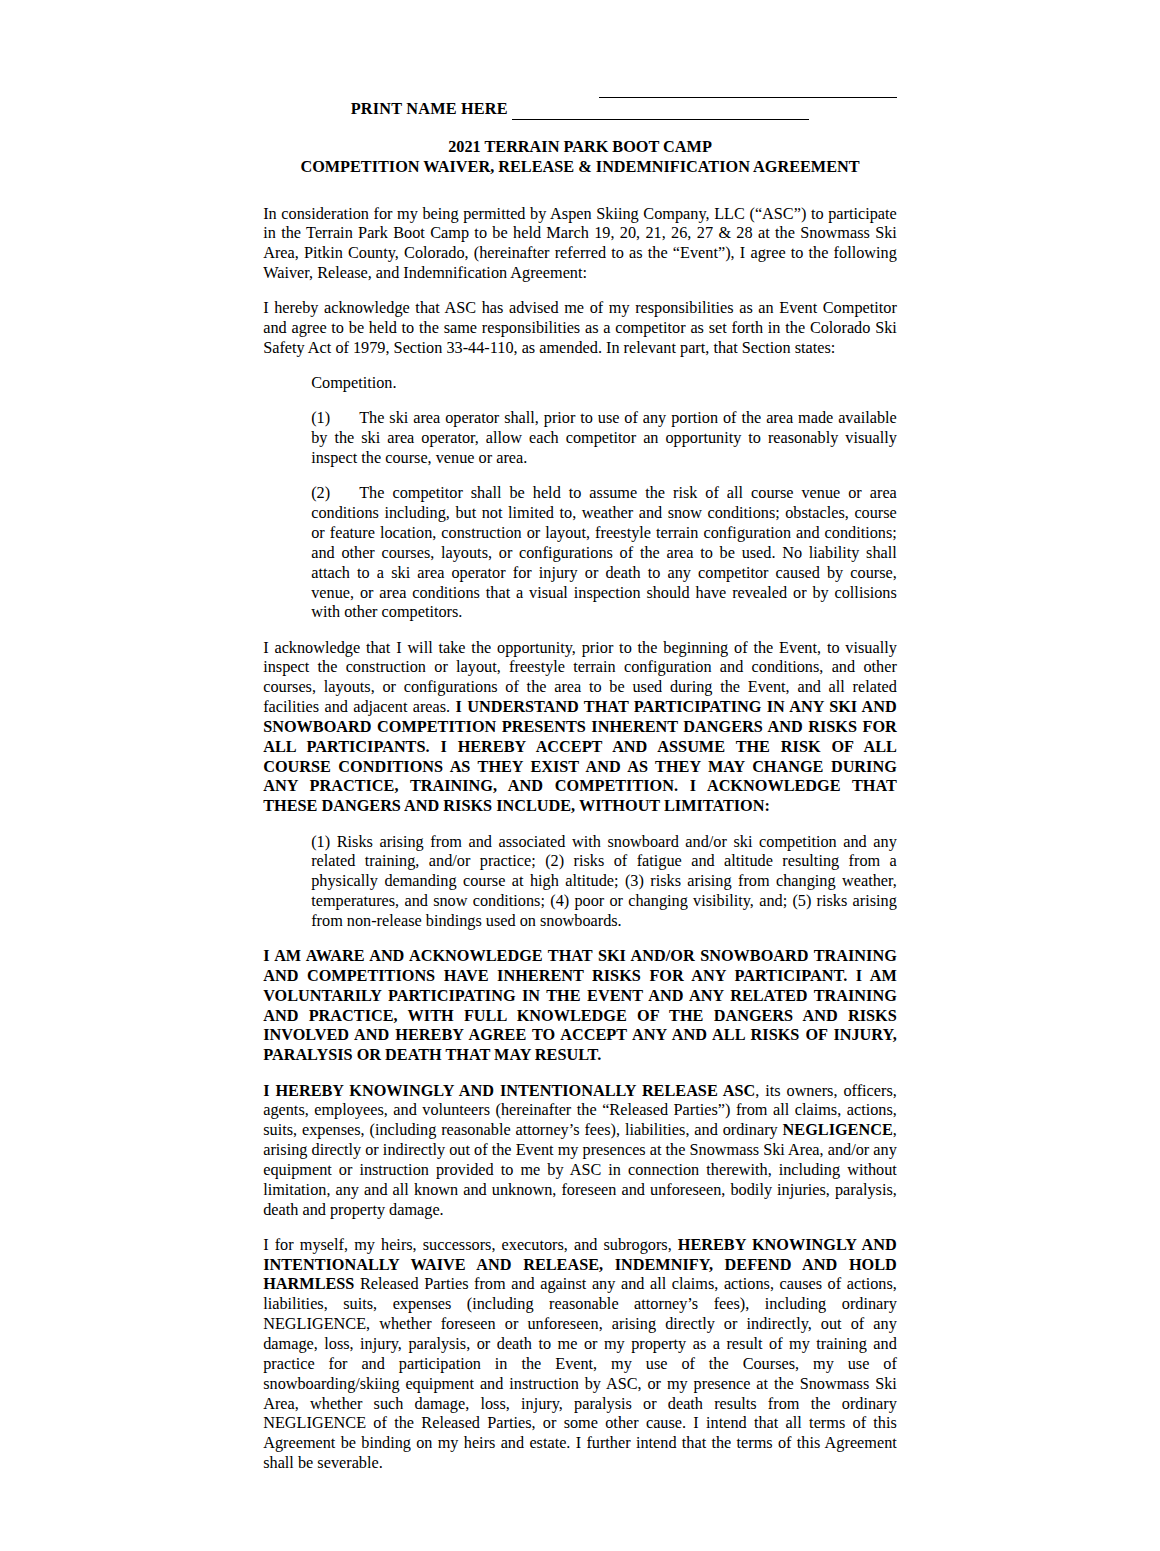PRINT NAME HERE
2021 TERRAIN PARK BOOT CAMP COMPETITION WAIVER, RELEASE & INDEMNIFICATION AGREEMENT
In consideration for my being permitted by Aspen Skiing Company, LLC (“ASC”) to participate in the Terrain Park Boot Camp to be held March 19, 20, 21, 26, 27 & 28 at the Snowmass Ski Area, Pitkin County, Colorado, (hereinafter referred to as the “Event”), I agree to the following Waiver, Release, and Indemnification Agreement:
I hereby acknowledge that ASC has advised me of my responsibilities as an Event Competitor and agree to be held to the same responsibilities as a competitor as set forth in the Colorado Ski Safety Act of 1979, Section 33-44-110, as amended. In relevant part, that Section states:
Competition.
(1) The ski area operator shall, prior to use of any portion of the area made available by the ski area operator, allow each competitor an opportunity to reasonably visually inspect the course, venue or area.
(2) The competitor shall be held to assume the risk of all course venue or area conditions including, but not limited to, weather and snow conditions; obstacles, course or feature location, construction or layout, freestyle terrain configuration and conditions; and other courses, layouts, or configurations of the area to be used. No liability shall attach to a ski area operator for injury or death to any competitor caused by course, venue, or area conditions that a visual inspection should have revealed or by collisions with other competitors.
I acknowledge that I will take the opportunity, prior to the beginning of the Event, to visually inspect the construction or layout, freestyle terrain configuration and conditions, and other courses, layouts, or configurations of the area to be used during the Event, and all related facilities and adjacent areas. I UNDERSTAND THAT PARTICIPATING IN ANY SKI AND SNOWBOARD COMPETITION PRESENTS INHERENT DANGERS AND RISKS FOR ALL PARTICIPANTS. I HEREBY ACCEPT AND ASSUME THE RISK OF ALL COURSE CONDITIONS AS THEY EXIST AND AS THEY MAY CHANGE DURING ANY PRACTICE, TRAINING, AND COMPETITION. I ACKNOWLEDGE THAT THESE DANGERS AND RISKS INCLUDE, WITHOUT LIMITATION:
(1) Risks arising from and associated with snowboard and/or ski competition and any related training, and/or practice; (2) risks of fatigue and altitude resulting from a physically demanding course at high altitude; (3) risks arising from changing weather, temperatures, and snow conditions; (4) poor or changing visibility, and; (5) risks arising from non-release bindings used on snowboards.
I AM AWARE AND ACKNOWLEDGE THAT SKI AND/OR SNOWBOARD TRAINING AND COMPETITIONS HAVE INHERENT RISKS FOR ANY PARTICIPANT. I AM VOLUNTARILY PARTICIPATING IN THE EVENT AND ANY RELATED TRAINING AND PRACTICE, WITH FULL KNOWLEDGE OF THE DANGERS AND RISKS INVOLVED AND HEREBY AGREE TO ACCEPT ANY AND ALL RISKS OF INJURY, PARALYSIS OR DEATH THAT MAY RESULT.
I HEREBY KNOWINGLY AND INTENTIONALLY RELEASE ASC, its owners, officers, agents, employees, and volunteers (hereinafter the “Released Parties”) from all claims, actions, suits, expenses, (including reasonable attorney’s fees), liabilities, and ordinary NEGLIGENCE, arising directly or indirectly out of the Event my presences at the Snowmass Ski Area, and/or any equipment or instruction provided to me by ASC in connection therewith, including without limitation, any and all known and unknown, foreseen and unforeseen, bodily injuries, paralysis, death and property damage.
I for myself, my heirs, successors, executors, and subrogors, HEREBY KNOWINGLY AND INTENTIONALLY WAIVE AND RELEASE, INDEMNIFY, DEFEND AND HOLD HARMLESS Released Parties from and against any and all claims, actions, causes of actions, liabilities, suits, expenses (including reasonable attorney’s fees), including ordinary NEGLIGENCE, whether foreseen or unforeseen, arising directly or indirectly, out of any damage, loss, injury, paralysis, or death to me or my property as a result of my training and practice for and participation in the Event, my use of the Courses, my use of snowboarding/skiing equipment and instruction by ASC, or my presence at the Snowmass Ski Area, whether such damage, loss, injury, paralysis or death results from the ordinary NEGLIGENCE of the Released Parties, or some other cause. I intend that all terms of this Agreement be binding on my heirs and estate. I further intend that the terms of this Agreement shall be severable.